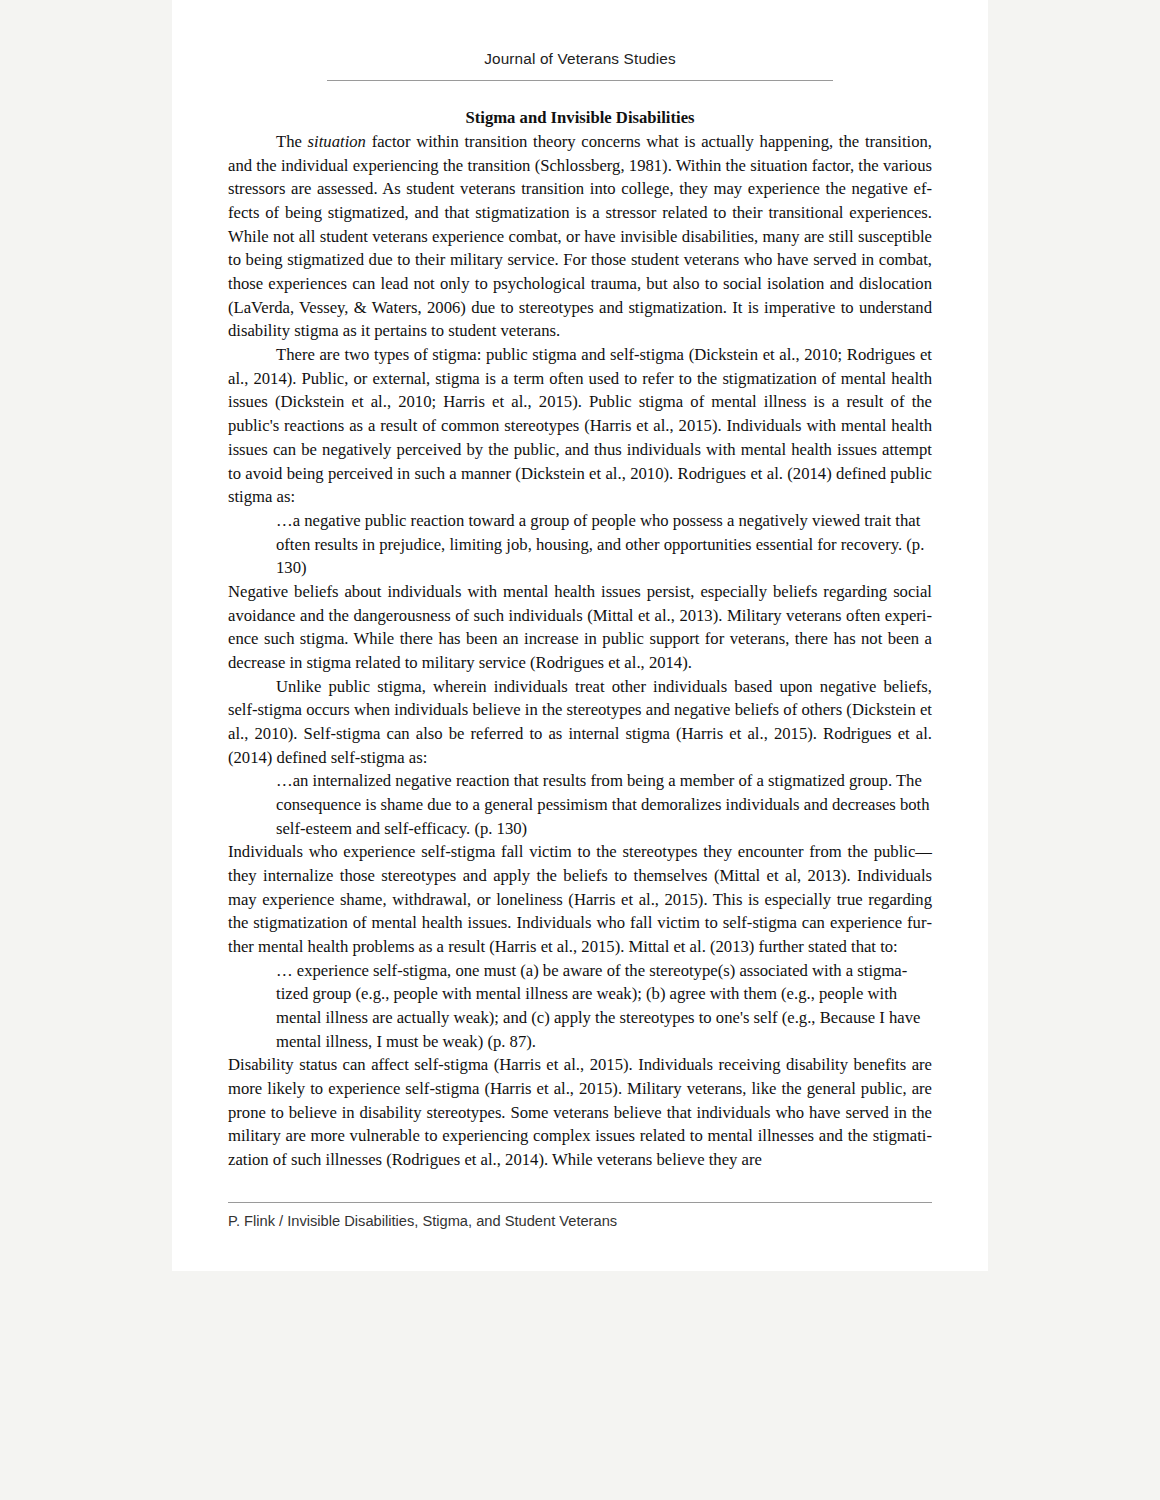Journal of Veterans Studies
Stigma and Invisible Disabilities
The situation factor within transition theory concerns what is actually happening, the transition, and the individual experiencing the transition (Schlossberg, 1981). Within the situation factor, the various stressors are assessed. As student veterans transition into college, they may experience the negative effects of being stigmatized, and that stigmatization is a stressor related to their transitional experiences. While not all student veterans experience combat, or have invisible disabilities, many are still susceptible to being stigmatized due to their military service. For those student veterans who have served in combat, those experiences can lead not only to psychological trauma, but also to social isolation and dislocation (LaVerda, Vessey, & Waters, 2006) due to stereotypes and stigmatization. It is imperative to understand disability stigma as it pertains to student veterans.
There are two types of stigma: public stigma and self-stigma (Dickstein et al., 2010; Rodrigues et al., 2014). Public, or external, stigma is a term often used to refer to the stigmatization of mental health issues (Dickstein et al., 2010; Harris et al., 2015). Public stigma of mental illness is a result of the public's reactions as a result of common stereotypes (Harris et al., 2015). Individuals with mental health issues can be negatively perceived by the public, and thus individuals with mental health issues attempt to avoid being perceived in such a manner (Dickstein et al., 2010). Rodrigues et al. (2014) defined public stigma as:
…a negative public reaction toward a group of people who possess a negatively viewed trait that often results in prejudice, limiting job, housing, and other opportunities essential for recovery. (p. 130)
Negative beliefs about individuals with mental health issues persist, especially beliefs regarding social avoidance and the dangerousness of such individuals (Mittal et al., 2013). Military veterans often experience such stigma. While there has been an increase in public support for veterans, there has not been a decrease in stigma related to military service (Rodrigues et al., 2014).
Unlike public stigma, wherein individuals treat other individuals based upon negative beliefs, self-stigma occurs when individuals believe in the stereotypes and negative beliefs of others (Dickstein et al., 2010). Self-stigma can also be referred to as internal stigma (Harris et al., 2015). Rodrigues et al. (2014) defined self-stigma as:
…an internalized negative reaction that results from being a member of a stigmatized group. The consequence is shame due to a general pessimism that demoralizes individuals and decreases both self-esteem and self-efficacy. (p. 130)
Individuals who experience self-stigma fall victim to the stereotypes they encounter from the public—they internalize those stereotypes and apply the beliefs to themselves (Mittal et al, 2013). Individuals may experience shame, withdrawal, or loneliness (Harris et al., 2015). This is especially true regarding the stigmatization of mental health issues. Individuals who fall victim to self-stigma can experience further mental health problems as a result (Harris et al., 2015). Mittal et al. (2013) further stated that to:
… experience self-stigma, one must (a) be aware of the stereotype(s) associated with a stigmatized group (e.g., people with mental illness are weak); (b) agree with them (e.g., people with mental illness are actually weak); and (c) apply the stereotypes to one's self (e.g., Because I have mental illness, I must be weak) (p. 87).
Disability status can affect self-stigma (Harris et al., 2015). Individuals receiving disability benefits are more likely to experience self-stigma (Harris et al., 2015). Military veterans, like the general public, are prone to believe in disability stereotypes. Some veterans believe that individuals who have served in the military are more vulnerable to experiencing complex issues related to mental illnesses and the stigmatization of such illnesses (Rodrigues et al., 2014). While veterans believe they are
P. Flink / Invisible Disabilities, Stigma, and Student Veterans